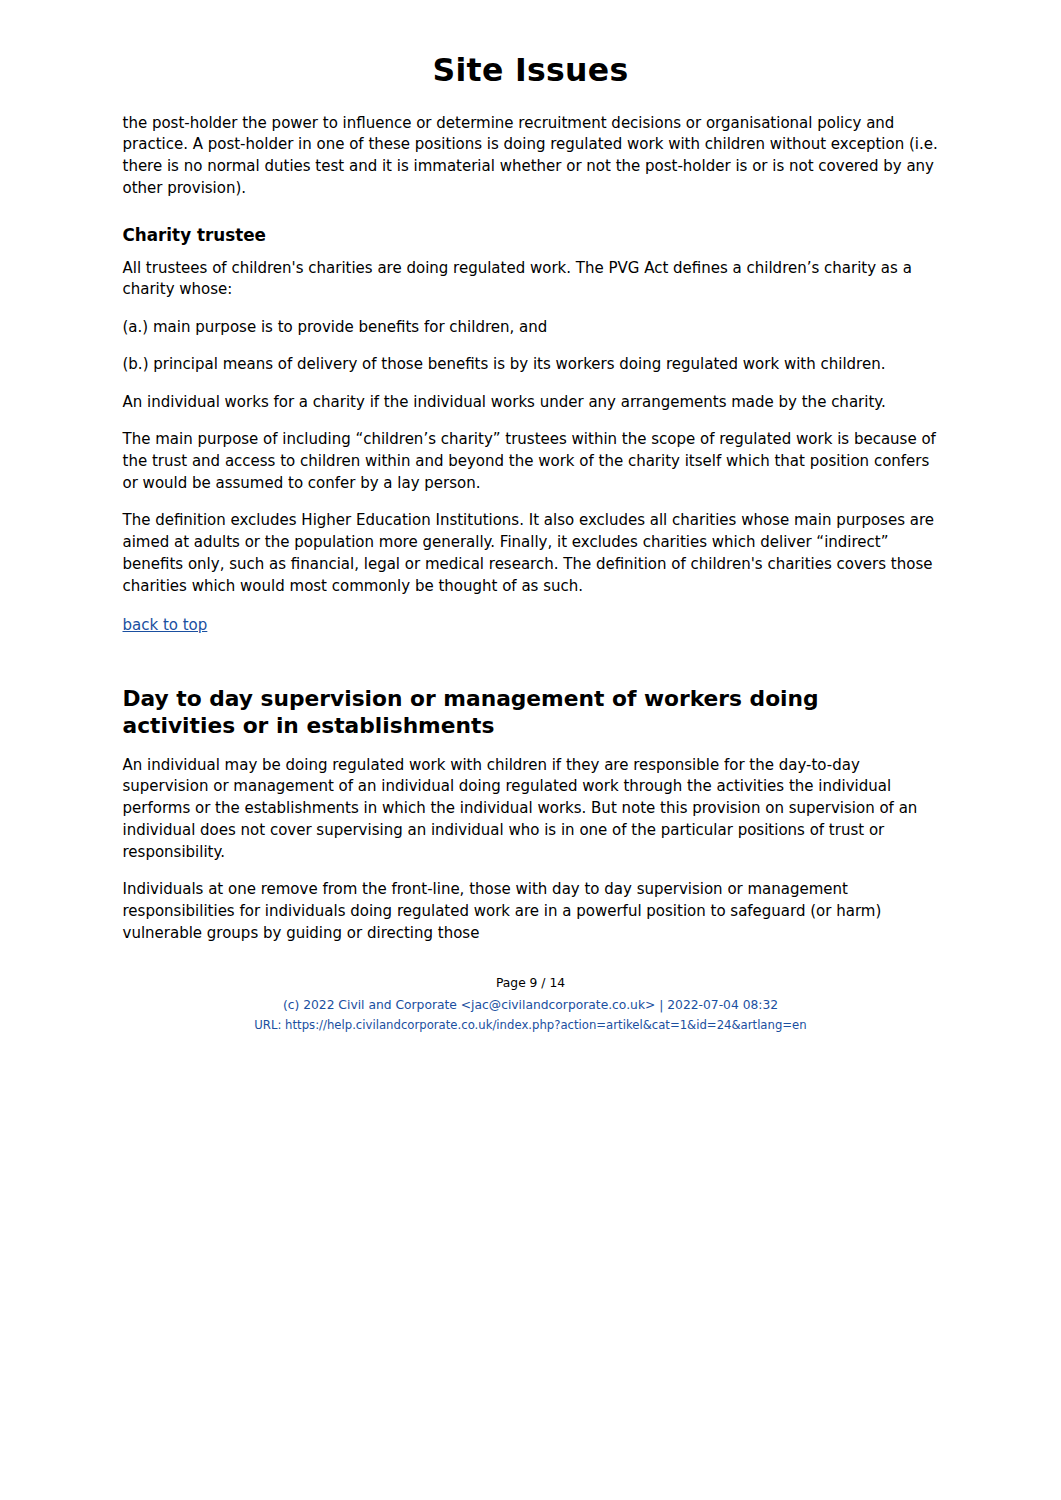Site Issues
the post-holder the power to influence or determine recruitment decisions or organisational policy and practice. A post-holder in one of these positions is doing regulated work with children without exception (i.e. there is no normal duties test and it is immaterial whether or not the post-holder is or is not covered by any other provision).
Charity trustee
All trustees of children's charities are doing regulated work. The PVG Act defines a children’s charity as a charity whose:
(a.) main purpose is to provide benefits for children, and
(b.) principal means of delivery of those benefits is by its workers doing regulated work with children.
An individual works for a charity if the individual works under any arrangements made by the charity.
The main purpose of including “children’s charity” trustees within the scope of regulated work is because of the trust and access to children within and beyond the work of the charity itself which that position confers or would be assumed to confer by a lay person.
The definition excludes Higher Education Institutions. It also excludes all charities whose main purposes are aimed at adults or the population more generally. Finally, it excludes charities which deliver “indirect” benefits only, such as financial, legal or medical research. The definition of children's charities covers those charities which would most commonly be thought of as such.
back to top
Day to day supervision or management of workers doing activities or in establishments
An individual may be doing regulated work with children if they are responsible for the day-to-day supervision or management of an individual doing regulated work through the activities the individual performs or the establishments in which the individual works. But note this provision on supervision of an individual does not cover supervising an individual who is in one of the particular positions of trust or responsibility.
Individuals at one remove from the front-line, those with day to day supervision or management responsibilities for individuals doing regulated work are in a powerful position to safeguard (or harm) vulnerable groups by guiding or directing those
Page 9 / 14
(c) 2022 Civil and Corporate <jac@civilandcorporate.co.uk> | 2022-07-04 08:32
URL: https://help.civilandcorporate.co.uk/index.php?action=artikel&cat=1&id=24&artlang=en